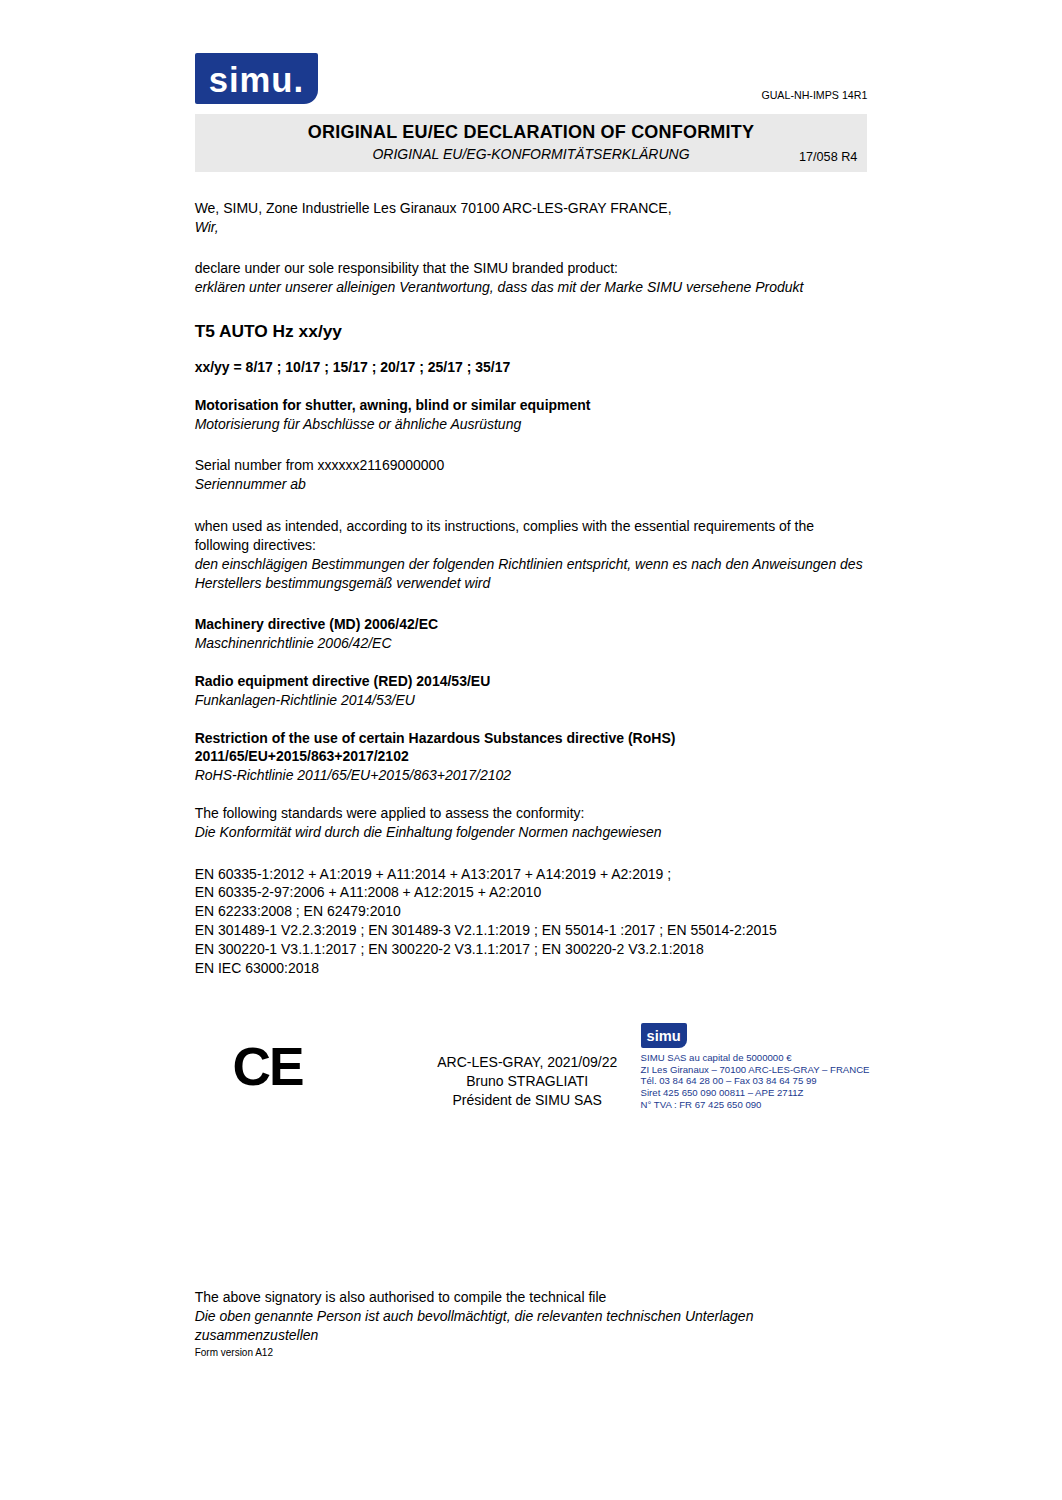simu.
GUAL-NH-IMPS 14R1
ORIGINAL EU/EC DECLARATION OF CONFORMITY
ORIGINAL EU/EG-KONFORMITÄTSERKLÄRUNG
17/058 R4
We, SIMU, Zone Industrielle Les Giranaux 70100 ARC-LES-GRAY FRANCE,
Wir,
declare under our sole responsibility that the SIMU branded product:
erklären unter unserer alleinigen Verantwortung, dass das mit der Marke SIMU versehene Produkt
T5 AUTO Hz xx/yy
xx/yy = 8/17 ; 10/17 ; 15/17 ; 20/17 ; 25/17 ; 35/17
Motorisation for shutter, awning, blind or similar equipment
Motorisierung für Abschlüsse or ähnliche Ausrüstung
Serial number from xxxxxx21169000000
Seriennummer ab
when used as intended, according to its instructions, complies with the essential requirements of the following directives:
den einschlägigen Bestimmungen der folgenden Richtlinien entspricht, wenn es nach den Anweisungen des Herstellers bestimmungsgemäß verwendet wird
Machinery directive (MD) 2006/42/EC
Maschinenrichtlinie 2006/42/EC
Radio equipment directive (RED) 2014/53/EU
Funkanlagen-Richtlinie 2014/53/EU
Restriction of the use of certain Hazardous Substances directive (RoHS) 2011/65/EU+2015/863+2017/2102
RoHS-Richtlinie 2011/65/EU+2015/863+2017/2102
The following standards were applied to assess the conformity:
Die Konformität wird durch die Einhaltung folgender Normen nachgewiesen
EN 60335‑1:2012 + A1:2019 + A11:2014 + A13:2017 + A14:2019 + A2:2019 ;
EN 60335‑2‑97:2006 + A11:2008 + A12:2015 + A2:2010
EN 62233:2008 ; EN 62479:2010
EN 301489‑1 V2.2.3:2019 ; EN 301489‑3 V2.1.1:2019 ; EN 55014‑1 :2017 ; EN 55014‑2:2015
EN 300220‑1 V3.1.1:2017 ; EN 300220‑2 V3.1.1:2017 ; EN 300220‑2 V3.2.1:2018
EN IEC 63000:2018
CE
ARC-LES-GRAY, 2021/09/22
Bruno STRAGLIATI
Président de SIMU SAS
simu
SIMU SAS au capital de 5000000 €
ZI Les Giranaux – 70100 ARC-LES-GRAY – FRANCE
Tél. 03 84 64 28 00 – Fax 03 84 64 75 99
Siret 425 650 090 00811 – APE 2711Z
N° TVA : FR 67 425 650 090
The above signatory is also authorised to compile the technical file
Die oben genannte Person ist auch bevollmächtigt, die relevanten technischen Unterlagen zusammenzustellen
Form version A12